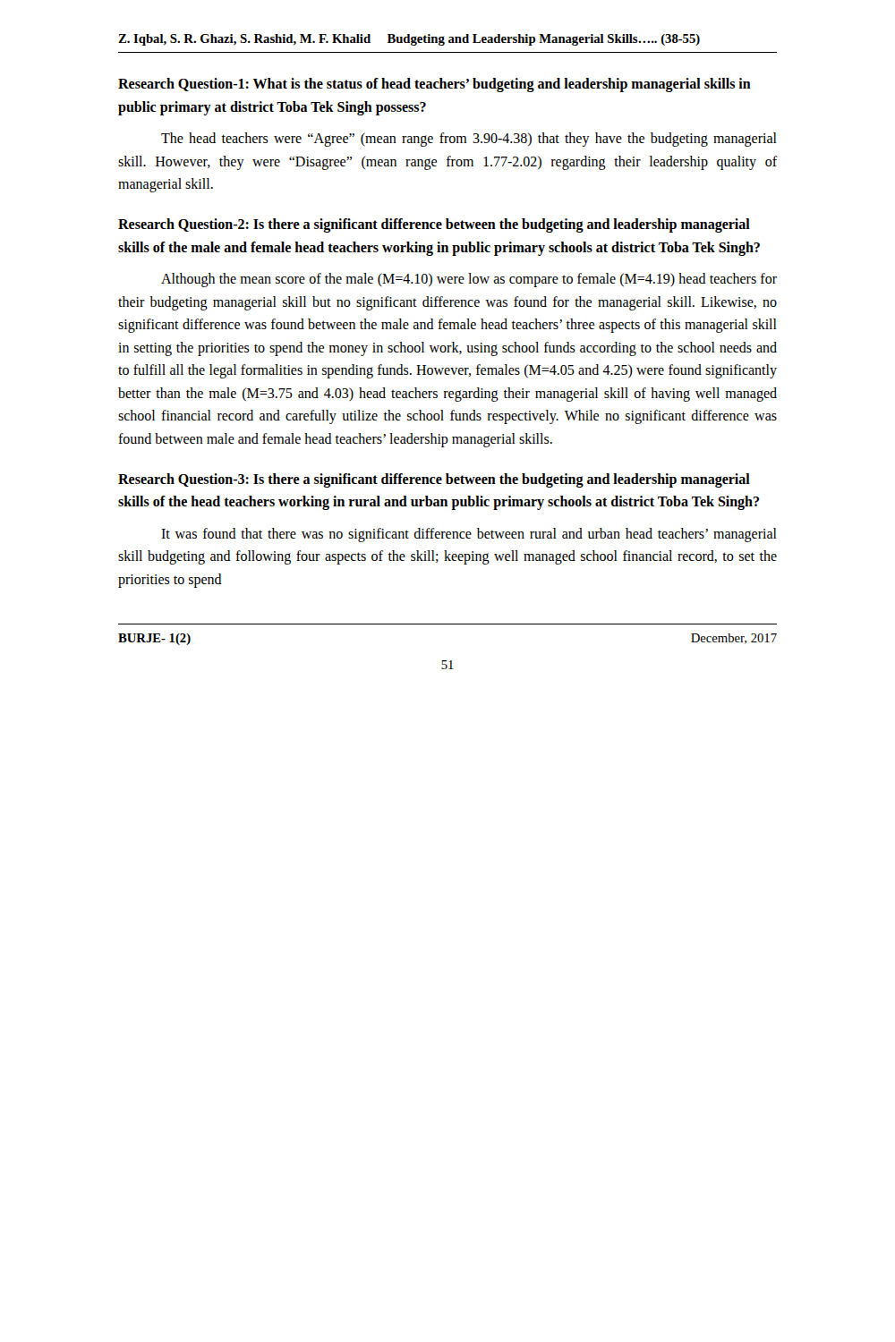Z. Iqbal, S. R. Ghazi, S. Rashid, M. F. Khalid Budgeting and Leadership Managerial Skills….. (38-55)
Research Question-1: What is the status of head teachers’ budgeting and leadership managerial skills in public primary at district Toba Tek Singh possess?
The head teachers were “Agree” (mean range from 3.90-4.38) that they have the budgeting managerial skill. However, they were “Disagree” (mean range from 1.77-2.02) regarding their leadership quality of managerial skill.
Research Question-2: Is there a significant difference between the budgeting and leadership managerial skills of the male and female head teachers working in public primary schools at district Toba Tek Singh?
Although the mean score of the male (M=4.10) were low as compare to female (M=4.19) head teachers for their budgeting managerial skill but no significant difference was found for the managerial skill. Likewise, no significant difference was found between the male and female head teachers’ three aspects of this managerial skill in setting the priorities to spend the money in school work, using school funds according to the school needs and to fulfill all the legal formalities in spending funds. However, females (M=4.05 and 4.25) were found significantly better than the male (M=3.75 and 4.03) head teachers regarding their managerial skill of having well managed school financial record and carefully utilize the school funds respectively. While no significant difference was found between male and female head teachers’ leadership managerial skills.
Research Question-3: Is there a significant difference between the budgeting and leadership managerial skills of the head teachers working in rural and urban public primary schools at district Toba Tek Singh?
It was found that there was no significant difference between rural and urban head teachers’ managerial skill budgeting and following four aspects of the skill; keeping well managed school financial record, to set the priorities to spend
BURJE- 1(2) December, 2017
51